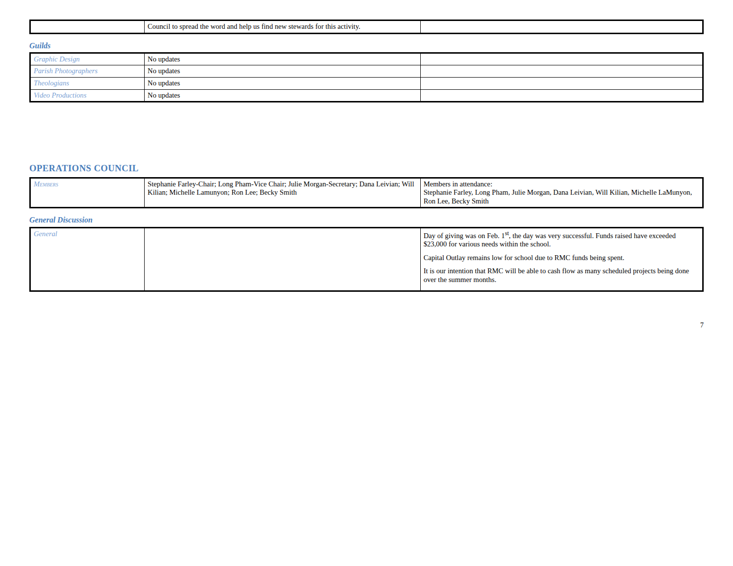| | Council to spread the word and help us find new stewards for this activity. | |
Guilds
| Graphic Design | No updates | |
| Parish Photographers | No updates | |
| Theologians | No updates | |
| Video Productions | No updates | |
OPERATIONS COUNCIL
| Members | Stephanie Farley-Chair; Long Pham-Vice Chair; Julie Morgan-Secretary; Dana Leivian; Will Kilian; Michelle Lamunyon; Ron Lee; Becky Smith | Members in attendance: Stephanie Farley, Long Pham, Julie Morgan, Dana Leivian, Will Kilian, Michelle LaMunyon, Ron Lee, Becky Smith |
General Discussion
| General | | Day of giving was on Feb. 1 st , the day was very successful. Funds raised have exceeded $23,000 for various needs within the school. Capital Outlay remains low for school due to RMC funds being spent. It is our intention that RMC will be able to cash flow as many scheduled projects being done over the summer months. |
7